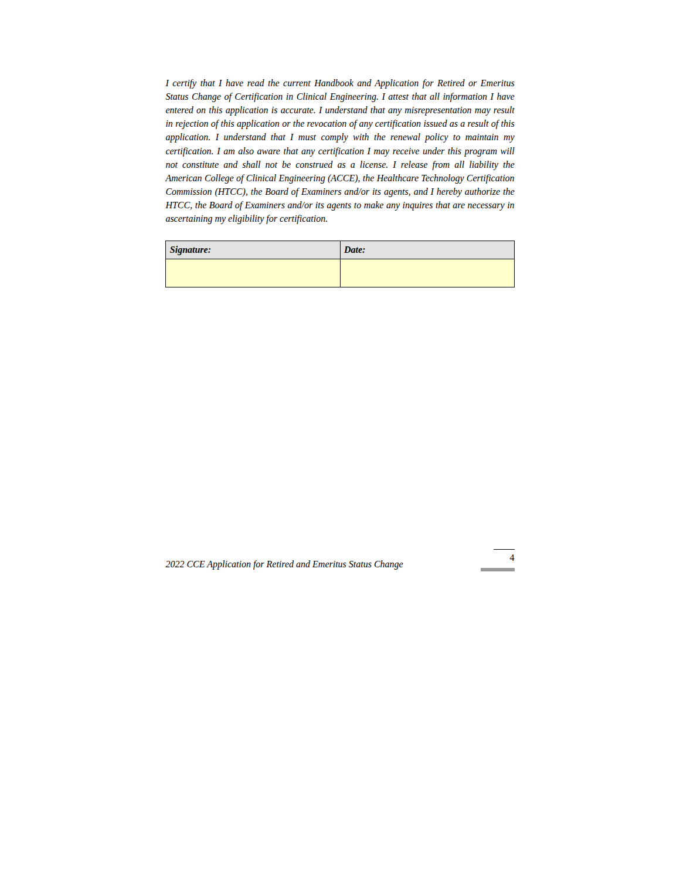I certify that I have read the current Handbook and Application for Retired or Emeritus Status Change of Certification in Clinical Engineering. I attest that all information I have entered on this application is accurate. I understand that any misrepresentation may result in rejection of this application or the revocation of any certification issued as a result of this application. I understand that I must comply with the renewal policy to maintain my certification. I am also aware that any certification I may receive under this program will not constitute and shall not be construed as a license. I release from all liability the American College of Clinical Engineering (ACCE), the Healthcare Technology Certification Commission (HTCC), the Board of Examiners and/or its agents, and I hereby authorize the HTCC, the Board of Examiners and/or its agents to make any inquires that are necessary in ascertaining my eligibility for certification.
| Signature: | Date: |
| --- | --- |
2022 CCE Application for Retired and Emeritus Status Change
4